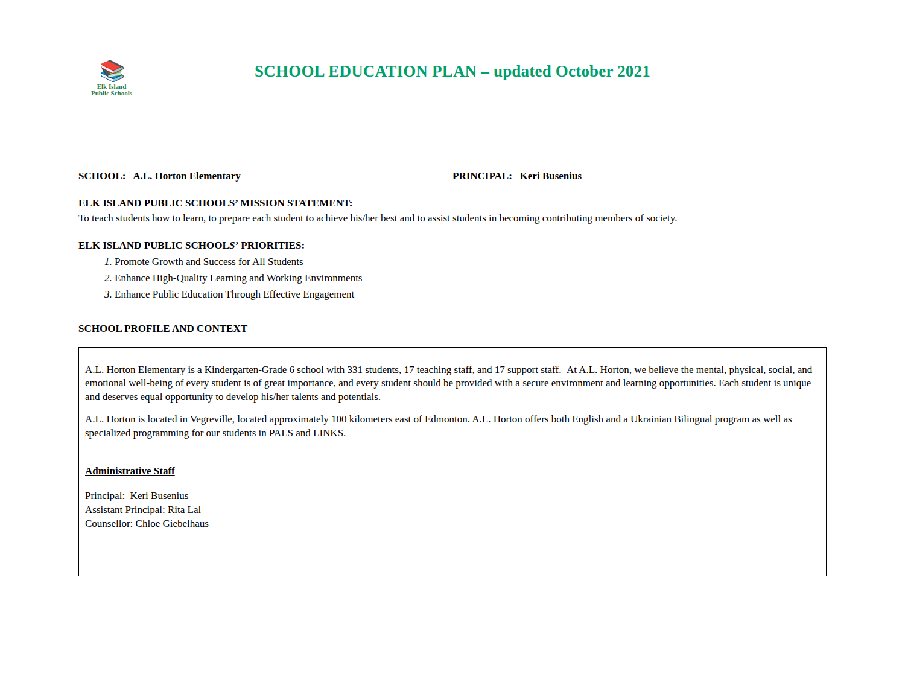📚
Elk Island
Public Schools
SCHOOL EDUCATION PLAN – updated October 2021
SCHOOL: A.L. Horton Elementary
PRINCIPAL: Keri Busenius
ELK ISLAND PUBLIC SCHOOLS’ MISSION STATEMENT:
To teach students how to learn, to prepare each student to achieve his/her best and to assist students in becoming contributing members of society.
ELK ISLAND PUBLIC SCHOOLS’ PRIORITIES:
Promote Growth and Success for All Students
Enhance High-Quality Learning and Working Environments
Enhance Public Education Through Effective Engagement
SCHOOL PROFILE AND CONTEXT
A.L. Horton Elementary is a Kindergarten-Grade 6 school with 331 students, 17 teaching staff, and 17 support staff. At A.L. Horton, we believe the mental, physical, social, and emotional well-being of every student is of great importance, and every student should be provided with a secure environment and learning opportunities. Each student is unique and deserves equal opportunity to develop his/her talents and potentials.
A.L. Horton is located in Vegreville, located approximately 100 kilometers east of Edmonton. A.L. Horton offers both English and a Ukrainian Bilingual program as well as specialized programming for our students in PALS and LINKS.
Administrative Staff
Principal: Keri Busenius
Assistant Principal: Rita Lal
Counsellor: Chloe Giebelhaus